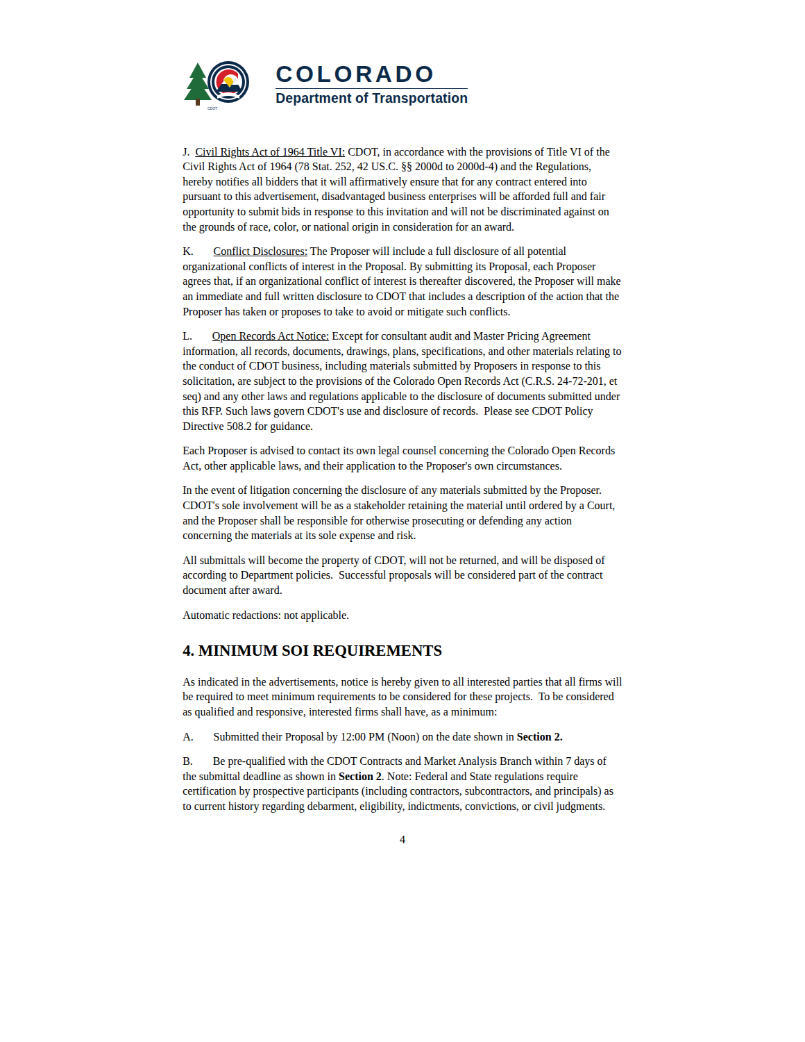CDOT
COLORADO
Department of Transportation
J. Civil Rights Act of 1964 Title VI: CDOT, in accordance with the provisions of Title VI of the Civil Rights Act of 1964 (78 Stat. 252, 42 US.C. §§ 2000d to 2000d-4) and the Regulations, hereby notifies all bidders that it will affirmatively ensure that for any contract entered into pursuant to this advertisement, disadvantaged business enterprises will be afforded full and fair opportunity to submit bids in response to this invitation and will not be discriminated against on the grounds of race, color, or national origin in consideration for an award.
K. Conflict Disclosures: The Proposer will include a full disclosure of all potential organizational conflicts of interest in the Proposal. By submitting its Proposal, each Proposer agrees that, if an organizational conflict of interest is thereafter discovered, the Proposer will make an immediate and full written disclosure to CDOT that includes a description of the action that the Proposer has taken or proposes to take to avoid or mitigate such conflicts.
L. Open Records Act Notice: Except for consultant audit and Master Pricing Agreement information, all records, documents, drawings, plans, specifications, and other materials relating to the conduct of CDOT business, including materials submitted by Proposers in response to this solicitation, are subject to the provisions of the Colorado Open Records Act (C.R.S. 24-72-201, et seq) and any other laws and regulations applicable to the disclosure of documents submitted under this RFP. Such laws govern CDOT's use and disclosure of records. Please see CDOT Policy Directive 508.2 for guidance.
Each Proposer is advised to contact its own legal counsel concerning the Colorado Open Records Act, other applicable laws, and their application to the Proposer's own circumstances.
In the event of litigation concerning the disclosure of any materials submitted by the Proposer. CDOT's sole involvement will be as a stakeholder retaining the material until ordered by a Court, and the Proposer shall be responsible for otherwise prosecuting or defending any action concerning the materials at its sole expense and risk.
All submittals will become the property of CDOT, will not be returned, and will be disposed of according to Department policies. Successful proposals will be considered part of the contract document after award.
Automatic redactions: not applicable.
4. MINIMUM SOI REQUIREMENTS
As indicated in the advertisements, notice is hereby given to all interested parties that all firms will be required to meet minimum requirements to be considered for these projects. To be considered as qualified and responsive, interested firms shall have, as a minimum:
A. Submitted their Proposal by 12:00 PM (Noon) on the date shown in Section 2.
B. Be pre-qualified with the CDOT Contracts and Market Analysis Branch within 7 days of the submittal deadline as shown in Section 2. Note: Federal and State regulations require certification by prospective participants (including contractors, subcontractors, and principals) as to current history regarding debarment, eligibility, indictments, convictions, or civil judgments.
4